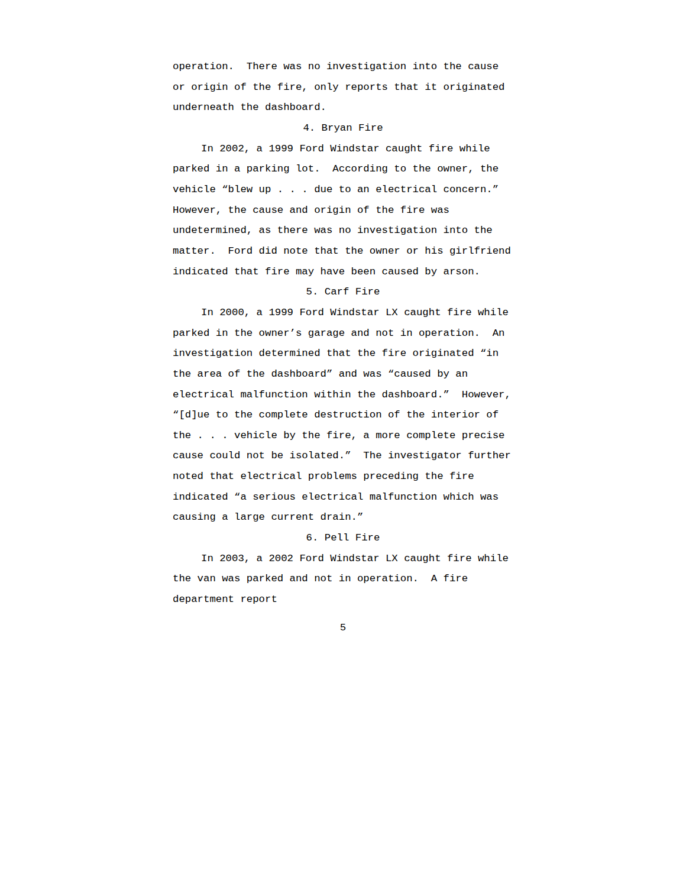operation. There was no investigation into the cause or origin of the fire, only reports that it originated underneath the dashboard.
4. Bryan Fire
In 2002, a 1999 Ford Windstar caught fire while parked in a parking lot. According to the owner, the vehicle “blew up . . . due to an electrical concern.” However, the cause and origin of the fire was undetermined, as there was no investigation into the matter. Ford did note that the owner or his girlfriend indicated that fire may have been caused by arson.
5. Carf Fire
In 2000, a 1999 Ford Windstar LX caught fire while parked in the owner’s garage and not in operation. An investigation determined that the fire originated “in the area of the dashboard” and was “caused by an electrical malfunction within the dashboard.” However, “[d]ue to the complete destruction of the interior of the . . . vehicle by the fire, a more complete precise cause could not be isolated.” The investigator further noted that electrical problems preceding the fire indicated “a serious electrical malfunction which was causing a large current drain.”
6. Pell Fire
In 2003, a 2002 Ford Windstar LX caught fire while the van was parked and not in operation. A fire department report
5